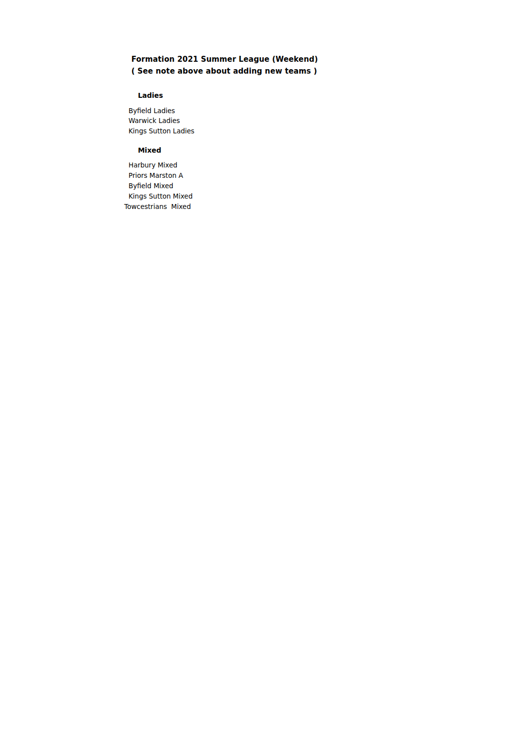Formation 2021 Summer League (Weekend)
( See note above about adding new teams )
Ladies
Byfield Ladies
Warwick Ladies
Kings Sutton Ladies
Mixed
Harbury Mixed
Priors Marston A
Byfield Mixed
Kings Sutton Mixed
Towcestrians Mixed